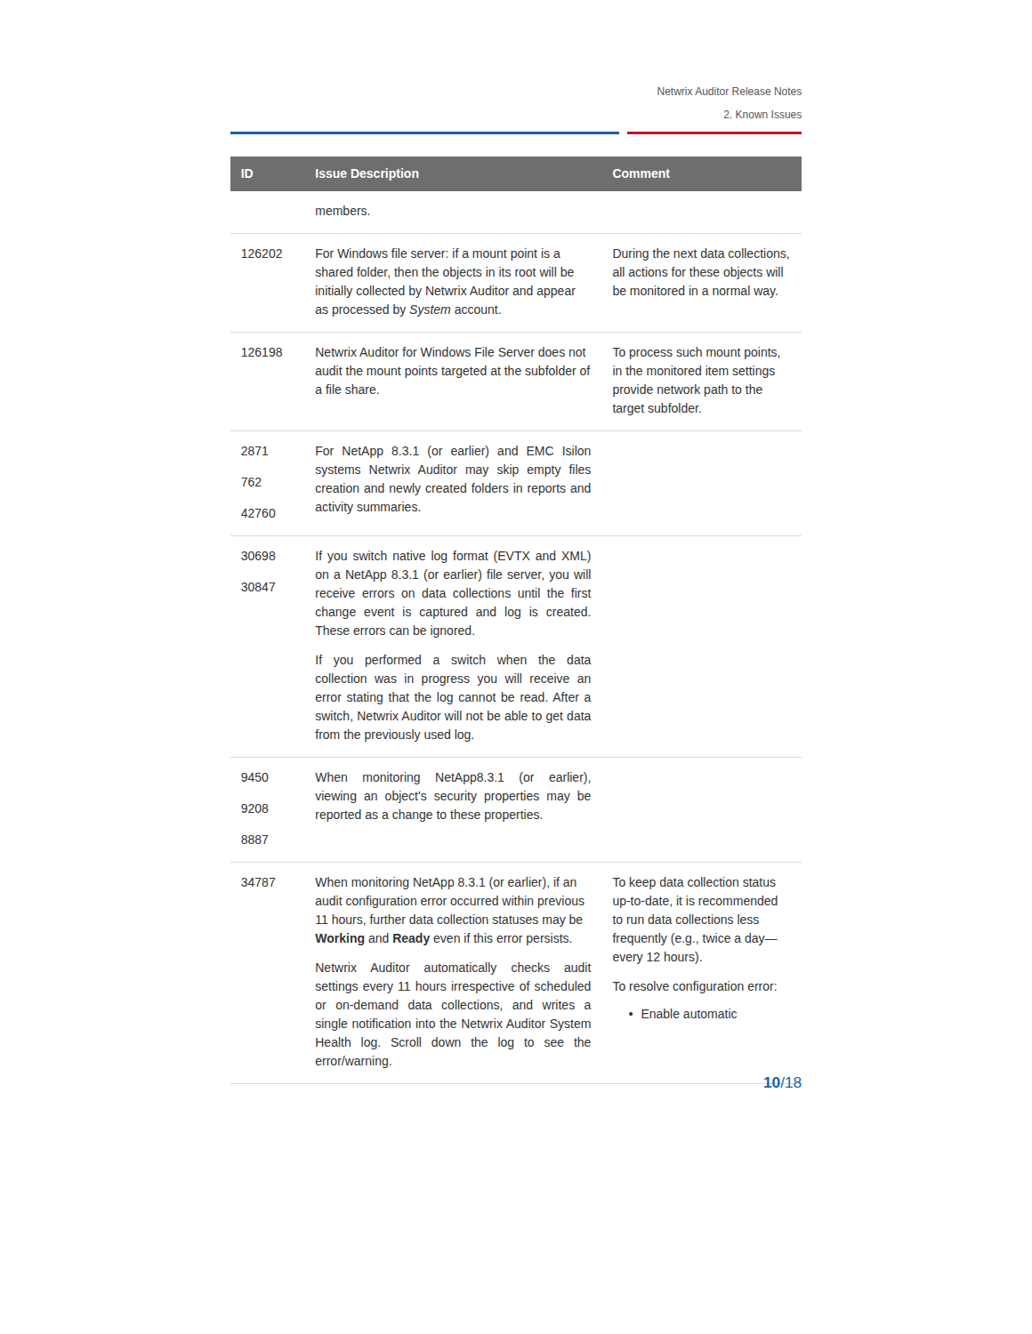Netwrix Auditor Release Notes
2. Known Issues
| ID | Issue Description | Comment |
| --- | --- | --- |
| | members. | |
| 126202 | For Windows file server: if a mount point is a shared folder, then the objects in its root will be initially collected by Netwrix Auditor and appear as processed by System account. | During the next data collections, all actions for these objects will be monitored in a normal way. |
| 126198 | Netwrix Auditor for Windows File Server does not audit the mount points targeted at the subfolder of a file share. | To process such mount points, in the monitored item settings provide network path to the target subfolder. |
| 2871 762 42760 | For NetApp 8.3.1 (or earlier) and EMC Isilon systems Netwrix Auditor may skip empty files creation and newly created folders in reports and activity summaries. | |
| 30698 30847 | If you switch native log format (EVTX and XML) on a NetApp 8.3.1 (or earlier) file server, you will receive errors on data collections until the first change event is captured and log is created. These errors can be ignored. If you performed a switch when the data collection was in progress you will receive an error stating that the log cannot be read. After a switch, Netwrix Auditor will not be able to get data from the previously used log. | |
| 9450 9208 8887 | When monitoring NetApp8.3.1 (or earlier), viewing an object's security properties may be reported as a change to these properties. | |
| 34787 | When monitoring NetApp 8.3.1 (or earlier), if an audit configuration error occurred within previous 11 hours, further data collection statuses may be Working and Ready even if this error persists. Netwrix Auditor automatically checks audit settings every 11 hours irrespective of scheduled or on-demand data collections, and writes a single notification into the Netwrix Auditor System Health log. Scroll down the log to see the error/warning. | To keep data collection status up-to-date, it is recommended to run data collections less frequently (e.g., twice a day—every 12 hours). To resolve configuration error: Enable automatic |
10/18